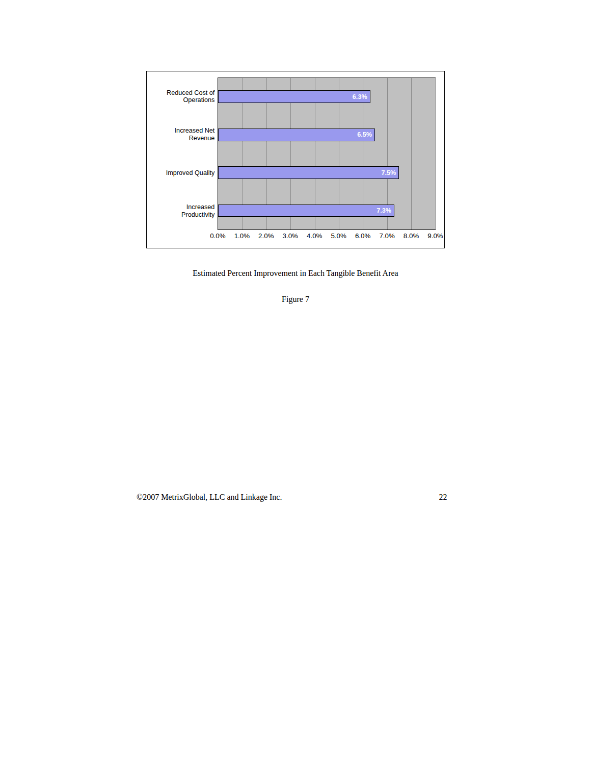Reduced Cost of Operations
Increased Net Revenue
Improved Quality
Increased Productivity
6.3%
6.5%
7.5%
7.3%
0.0% 1.0% 2.0% 3.0% 4.0% 5.0% 6.0% 7.0% 8.0% 9.0%
Estimated Percent Improvement in Each Tangible Benefit Area
Figure 7
©2007 MetrixGlobal, LLC and Linkage Inc.
22